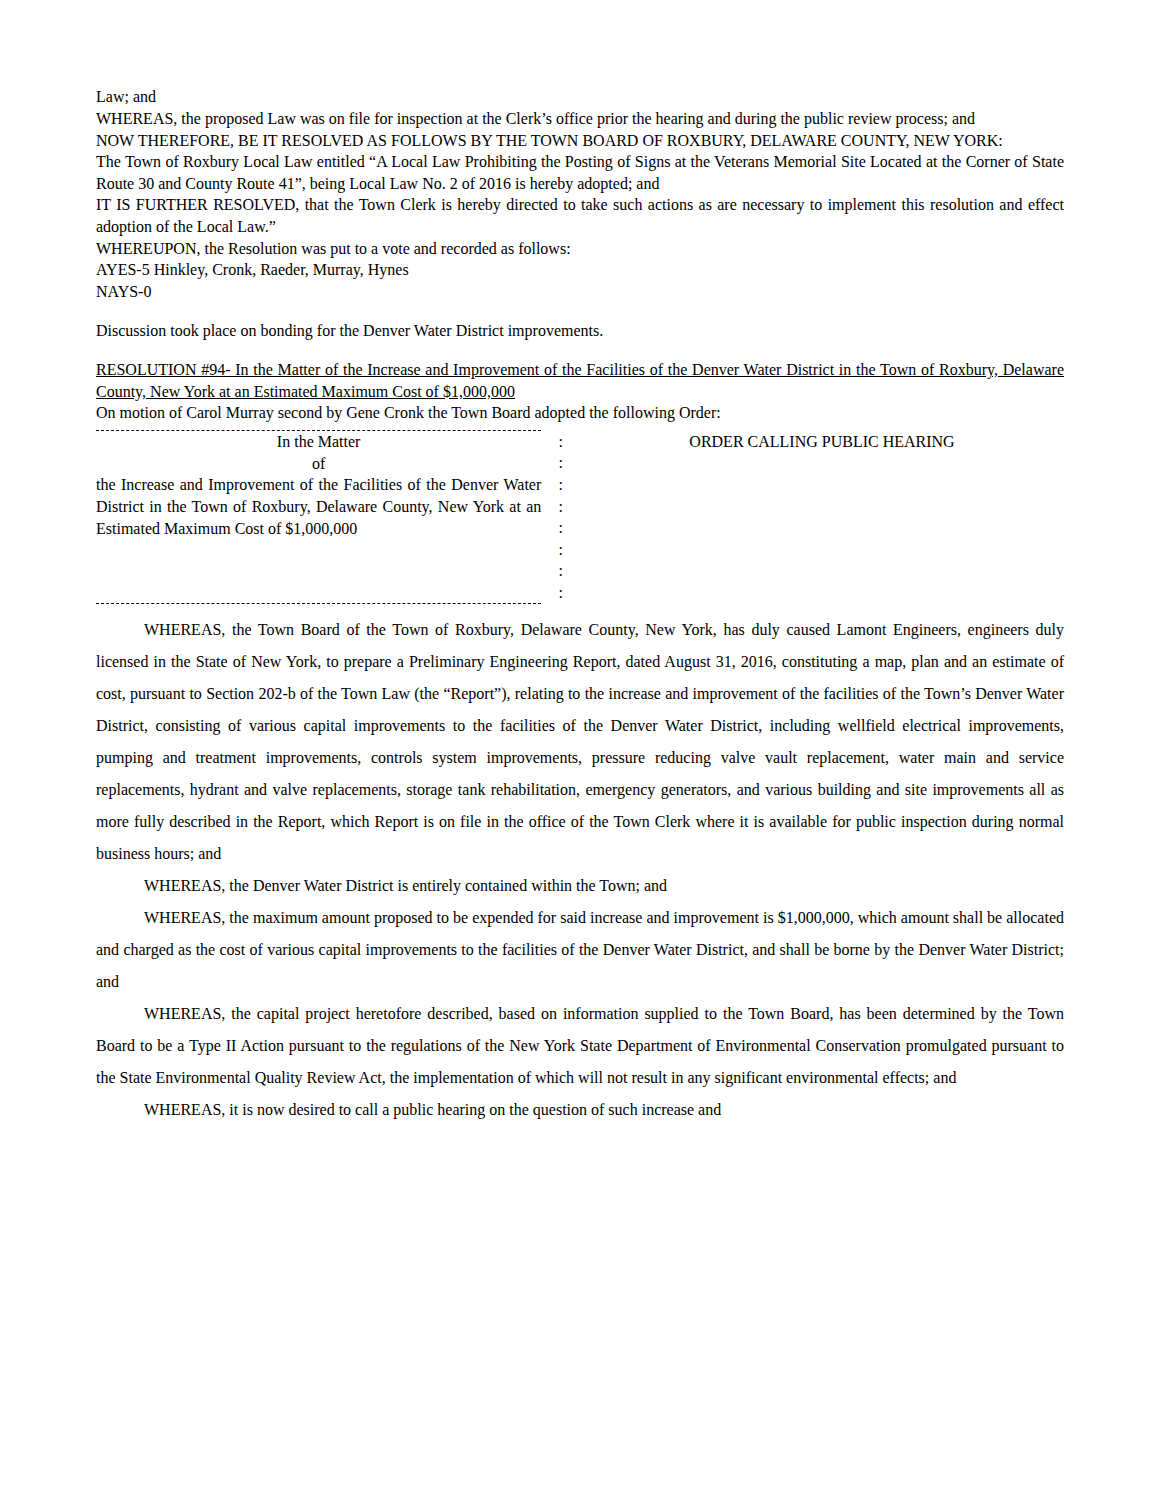Law; and
WHEREAS, the proposed Law was on file for inspection at the Clerk’s office prior the hearing and during the public review process; and
NOW THEREFORE, BE IT RESOLVED AS FOLLOWS BY THE TOWN BOARD OF ROXBURY, DELAWARE COUNTY, NEW YORK:
The Town of Roxbury Local Law entitled “A Local Law Prohibiting the Posting of Signs at the Veterans Memorial Site Located at the Corner of State Route 30 and County Route 41”, being Local Law No. 2 of 2016 is hereby adopted; and
IT IS FURTHER RESOLVED, that the Town Clerk is hereby directed to take such actions as are necessary to implement this resolution and effect adoption of the Local Law.”
WHEREUPON, the Resolution was put to a vote and recorded as follows:
AYES-5 Hinkley, Cronk, Raeder, Murray, Hynes
NAYS-0
Discussion took place on bonding for the Denver Water District improvements.
RESOLUTION #94- In the Matter of the Increase and Improvement of the Facilities of the Denver Water District in the Town of Roxbury, Delaware County, New York at an Estimated Maximum Cost of $1,000,000
On motion of Carol Murray second by Gene Cronk the Town Board adopted the following Order:
| In the Matter of the Increase and Improvement of the Facilities of the Denver Water District in the Town of Roxbury, Delaware County, New York at an Estimated Maximum Cost of $1,000,000 | : : : : : : : : | ORDER CALLING PUBLIC HEARING |
WHEREAS, the Town Board of the Town of Roxbury, Delaware County, New York, has duly caused Lamont Engineers, engineers duly licensed in the State of New York, to prepare a Preliminary Engineering Report, dated August 31, 2016, constituting a map, plan and an estimate of cost, pursuant to Section 202-b of the Town Law (the “Report”), relating to the increase and improvement of the facilities of the Town’s Denver Water District, consisting of various capital improvements to the facilities of the Denver Water District, including wellfield electrical improvements, pumping and treatment improvements, controls system improvements, pressure reducing valve vault replacement, water main and service replacements, hydrant and valve replacements, storage tank rehabilitation, emergency generators, and various building and site improvements all as more fully described in the Report, which Report is on file in the office of the Town Clerk where it is available for public inspection during normal business hours; and
WHEREAS, the Denver Water District is entirely contained within the Town; and
WHEREAS, the maximum amount proposed to be expended for said increase and improvement is $1,000,000, which amount shall be allocated and charged as the cost of various capital improvements to the facilities of the Denver Water District, and shall be borne by the Denver Water District; and
WHEREAS, the capital project heretofore described, based on information supplied to the Town Board, has been determined by the Town Board to be a Type II Action pursuant to the regulations of the New York State Department of Environmental Conservation promulgated pursuant to the State Environmental Quality Review Act, the implementation of which will not result in any significant environmental effects; and
WHEREAS, it is now desired to call a public hearing on the question of such increase and